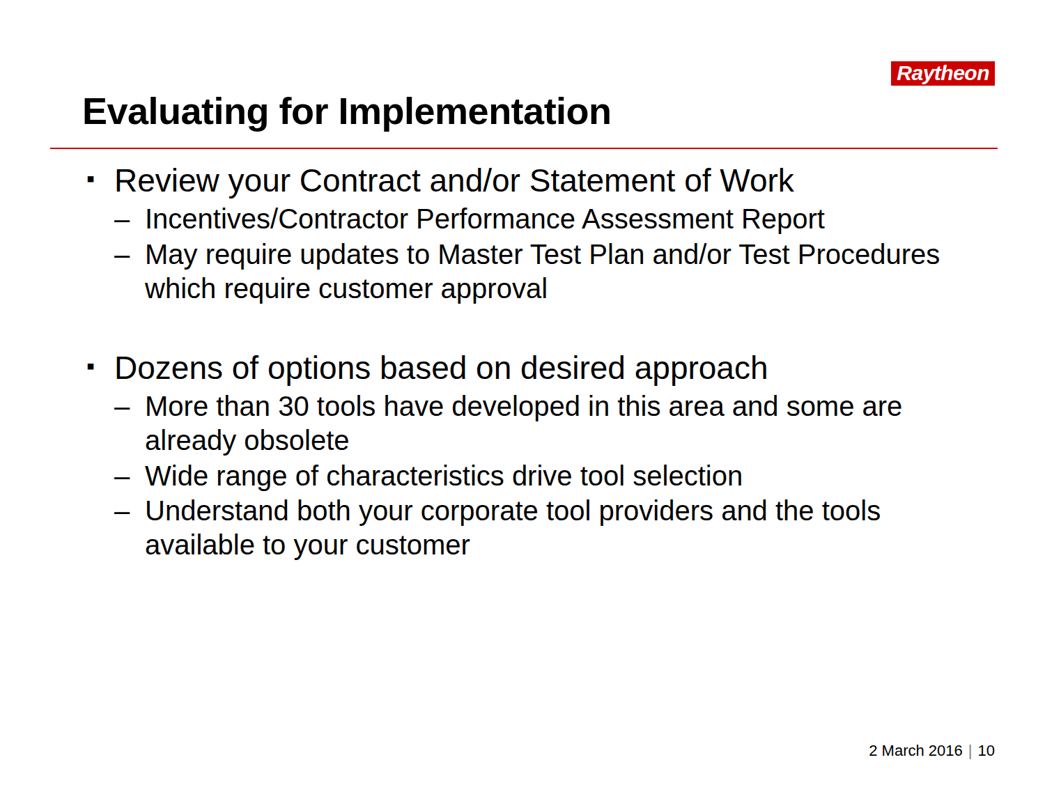Raytheon
Evaluating for Implementation
Review your Contract and/or Statement of Work
Incentives/Contractor Performance Assessment Report
May require updates to Master Test Plan and/or Test Procedures which require customer approval
Dozens of options based on desired approach
More than 30 tools have developed in this area and some are already obsolete
Wide range of characteristics drive tool selection
Understand both your corporate tool providers and the tools available to your customer
2 March 2016|10